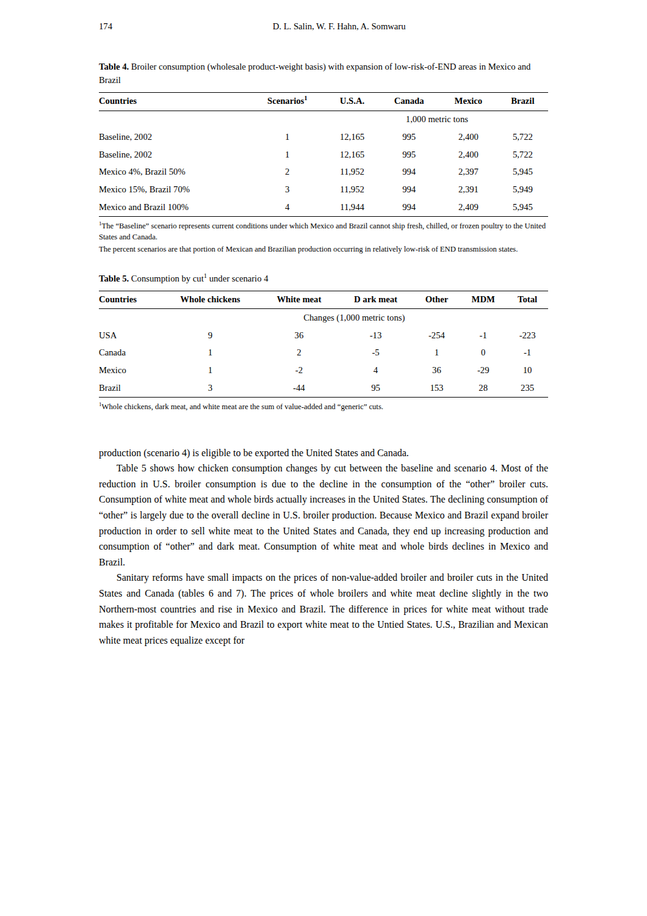174 D. L. Salin, W. F. Hahn, A. Somwaru
Table 4. Broiler consumption (wholesale product-weight basis) with expansion of low-risk-of-END areas in Mexico and Brazil
| Countries | Scenarios 1 | U.S.A. | Canada | Mexico | Brazil |
| --- | --- | --- | --- | --- | --- |
| | | 1,000 metric tons |
| Baseline, 2002 | 1 | 12,165 | 995 | 2,400 | 5,722 |
| Baseline, 2002 | 1 | 12,165 | 995 | 2,400 | 5,722 |
| Mexico 4%, Brazil 50% | 2 | 11,952 | 994 | 2,397 | 5,945 |
| Mexico 15%, Brazil 70% | 3 | 11,952 | 994 | 2,391 | 5,949 |
| Mexico and Brazil 100% | 4 | 11,944 | 994 | 2,409 | 5,945 |
1The “Baseline” scenario represents current conditions under which Mexico and Brazil cannot ship fresh, chilled, or frozen poultry to the United States and Canada.
The percent scenarios are that portion of Mexican and Brazilian production occurring in relatively low-risk of END transmission states.
Table 5. Consumption by cut 1 under scenario 4
| Countries | Whole chickens | White meat | D ark meat | Other | MDM | Total |
| --- | --- | --- | --- | --- | --- | --- |
| | Changes (1,000 metric tons) |
| USA | 9 | 36 | -13 | -254 | -1 | -223 |
| Canada | 1 | 2 | -5 | 1 | 0 | -1 |
| Mexico | 1 | -2 | 4 | 36 | -29 | 10 |
| Brazil | 3 | -44 | 95 | 153 | 28 | 235 |
1Whole chickens, dark meat, and white meat are the sum of value-added and “generic” cuts.
production (scenario 4) is eligible to be exported the United States and Canada.
Table 5 shows how chicken consumption changes by cut between the baseline and scenario 4. Most of the reduction in U.S. broiler consumption is due to the decline in the consumption of the “other” broiler cuts. Consumption of white meat and whole birds actually increases in the United States. The declining consumption of “other” is largely due to the overall decline in U.S. broiler production. Because Mexico and Brazil expand broiler production in order to sell white meat to the United States and Canada, they end up increasing production and consumption of “other” and dark meat. Consumption of white meat and whole birds declines in Mexico and Brazil.
Sanitary reforms have small impacts on the prices of non-value-added broiler and broiler cuts in the United States and Canada (tables 6 and 7). The prices of whole broilers and white meat decline slightly in the two Northern-most countries and rise in Mexico and Brazil. The difference in prices for white meat without trade makes it profitable for Mexico and Brazil to export white meat to the Untied States. U.S., Brazilian and Mexican white meat prices equalize except for